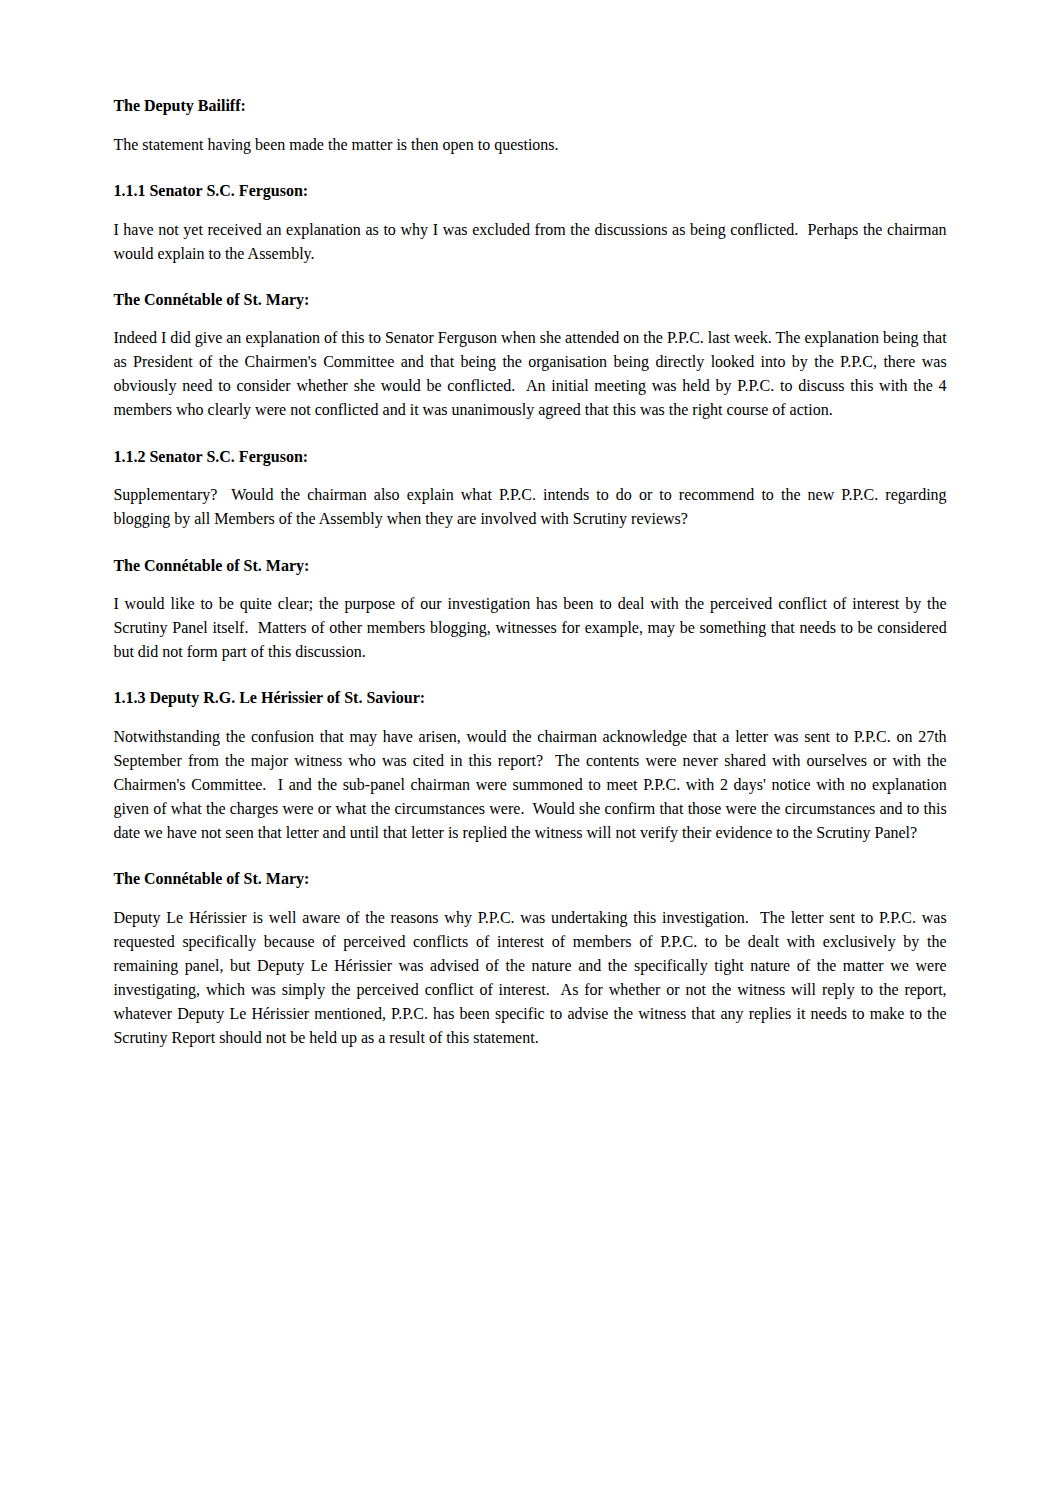The Deputy Bailiff:
The statement having been made the matter is then open to questions.
1.1.1 Senator S.C. Ferguson:
I have not yet received an explanation as to why I was excluded from the discussions as being conflicted. Perhaps the chairman would explain to the Assembly.
The Connétable of St. Mary:
Indeed I did give an explanation of this to Senator Ferguson when she attended on the P.P.C. last week. The explanation being that as President of the Chairmen's Committee and that being the organisation being directly looked into by the P.P.C, there was obviously need to consider whether she would be conflicted. An initial meeting was held by P.P.C. to discuss this with the 4 members who clearly were not conflicted and it was unanimously agreed that this was the right course of action.
1.1.2 Senator S.C. Ferguson:
Supplementary? Would the chairman also explain what P.P.C. intends to do or to recommend to the new P.P.C. regarding blogging by all Members of the Assembly when they are involved with Scrutiny reviews?
The Connétable of St. Mary:
I would like to be quite clear; the purpose of our investigation has been to deal with the perceived conflict of interest by the Scrutiny Panel itself. Matters of other members blogging, witnesses for example, may be something that needs to be considered but did not form part of this discussion.
1.1.3 Deputy R.G. Le Hérissier of St. Saviour:
Notwithstanding the confusion that may have arisen, would the chairman acknowledge that a letter was sent to P.P.C. on 27th September from the major witness who was cited in this report? The contents were never shared with ourselves or with the Chairmen's Committee. I and the sub-panel chairman were summoned to meet P.P.C. with 2 days' notice with no explanation given of what the charges were or what the circumstances were. Would she confirm that those were the circumstances and to this date we have not seen that letter and until that letter is replied the witness will not verify their evidence to the Scrutiny Panel?
The Connétable of St. Mary:
Deputy Le Hérissier is well aware of the reasons why P.P.C. was undertaking this investigation. The letter sent to P.P.C. was requested specifically because of perceived conflicts of interest of members of P.P.C. to be dealt with exclusively by the remaining panel, but Deputy Le Hérissier was advised of the nature and the specifically tight nature of the matter we were investigating, which was simply the perceived conflict of interest. As for whether or not the witness will reply to the report, whatever Deputy Le Hérissier mentioned, P.P.C. has been specific to advise the witness that any replies it needs to make to the Scrutiny Report should not be held up as a result of this statement.